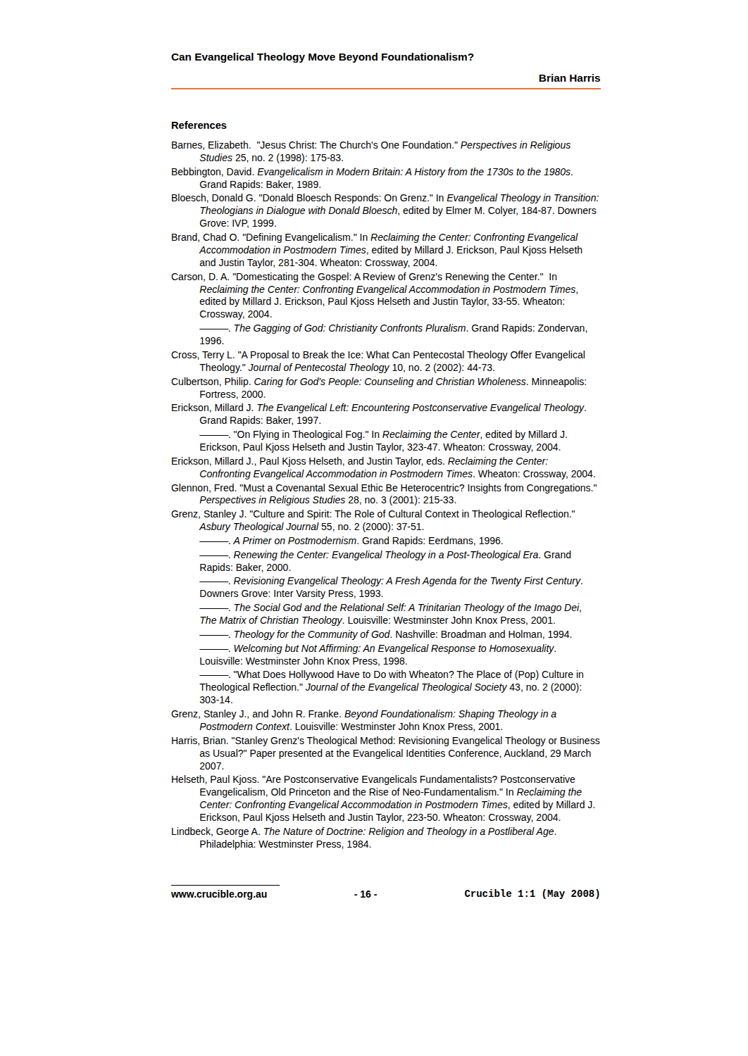Can Evangelical Theology Move Beyond Foundationalism?
Brian Harris
References
Barnes, Elizabeth. "Jesus Christ: The Church's One Foundation." Perspectives in Religious Studies 25, no. 2 (1998): 175-83.
Bebbington, David. Evangelicalism in Modern Britain: A History from the 1730s to the 1980s. Grand Rapids: Baker, 1989.
Bloesch, Donald G. "Donald Bloesch Responds: On Grenz." In Evangelical Theology in Transition: Theologians in Dialogue with Donald Bloesch, edited by Elmer M. Colyer, 184-87. Downers Grove: IVP, 1999.
Brand, Chad O. "Defining Evangelicalism." In Reclaiming the Center: Confronting Evangelical Accommodation in Postmodern Times, edited by Millard J. Erickson, Paul Kjoss Helseth and Justin Taylor, 281-304. Wheaton: Crossway, 2004.
Carson, D. A. "Domesticating the Gospel: A Review of Grenz's Renewing the Center." In Reclaiming the Center: Confronting Evangelical Accommodation in Postmodern Times, edited by Millard J. Erickson, Paul Kjoss Helseth and Justin Taylor, 33-55. Wheaton: Crossway, 2004.
———. The Gagging of God: Christianity Confronts Pluralism. Grand Rapids: Zondervan, 1996.
Cross, Terry L. "A Proposal to Break the Ice: What Can Pentecostal Theology Offer Evangelical Theology." Journal of Pentecostal Theology 10, no. 2 (2002): 44-73.
Culbertson, Philip. Caring for God's People: Counseling and Christian Wholeness. Minneapolis: Fortress, 2000.
Erickson, Millard J. The Evangelical Left: Encountering Postconservative Evangelical Theology. Grand Rapids: Baker, 1997.
———. "On Flying in Theological Fog." In Reclaiming the Center, edited by Millard J. Erickson, Paul Kjoss Helseth and Justin Taylor, 323-47. Wheaton: Crossway, 2004.
Erickson, Millard J., Paul Kjoss Helseth, and Justin Taylor, eds. Reclaiming the Center: Confronting Evangelical Accommodation in Postmodern Times. Wheaton: Crossway, 2004.
Glennon, Fred. "Must a Covenantal Sexual Ethic Be Heterocentric? Insights from Congregations." Perspectives in Religious Studies 28, no. 3 (2001): 215-33.
Grenz, Stanley J. "Culture and Spirit: The Role of Cultural Context in Theological Reflection." Asbury Theological Journal 55, no. 2 (2000): 37-51.
———. A Primer on Postmodernism. Grand Rapids: Eerdmans, 1996.
———. Renewing the Center: Evangelical Theology in a Post-Theological Era. Grand Rapids: Baker, 2000.
———. Revisioning Evangelical Theology: A Fresh Agenda for the Twenty First Century. Downers Grove: Inter Varsity Press, 1993.
———. The Social God and the Relational Self: A Trinitarian Theology of the Imago Dei, The Matrix of Christian Theology. Louisville: Westminster John Knox Press, 2001.
———. Theology for the Community of God. Nashville: Broadman and Holman, 1994.
———. Welcoming but Not Affirming: An Evangelical Response to Homosexuality. Louisville: Westminster John Knox Press, 1998.
———. "What Does Hollywood Have to Do with Wheaton? The Place of (Pop) Culture in Theological Reflection." Journal of the Evangelical Theological Society 43, no. 2 (2000): 303-14.
Grenz, Stanley J., and John R. Franke. Beyond Foundationalism: Shaping Theology in a Postmodern Context. Louisville: Westminster John Knox Press, 2001.
Harris, Brian. "Stanley Grenz's Theological Method: Revisioning Evangelical Theology or Business as Usual?" Paper presented at the Evangelical Identities Conference, Auckland, 29 March 2007.
Helseth, Paul Kjoss. "Are Postconservative Evangelicals Fundamentalists? Postconservative Evangelicalism, Old Princeton and the Rise of Neo-Fundamentalism." In Reclaiming the Center: Confronting Evangelical Accommodation in Postmodern Times, edited by Millard J. Erickson, Paul Kjoss Helseth and Justin Taylor, 223-50. Wheaton: Crossway, 2004.
Lindbeck, George A. The Nature of Doctrine: Religion and Theology in a Postliberal Age. Philadelphia: Westminster Press, 1984.
www.crucible.org.au
- 16 -
Crucible 1:1 (May 2008)